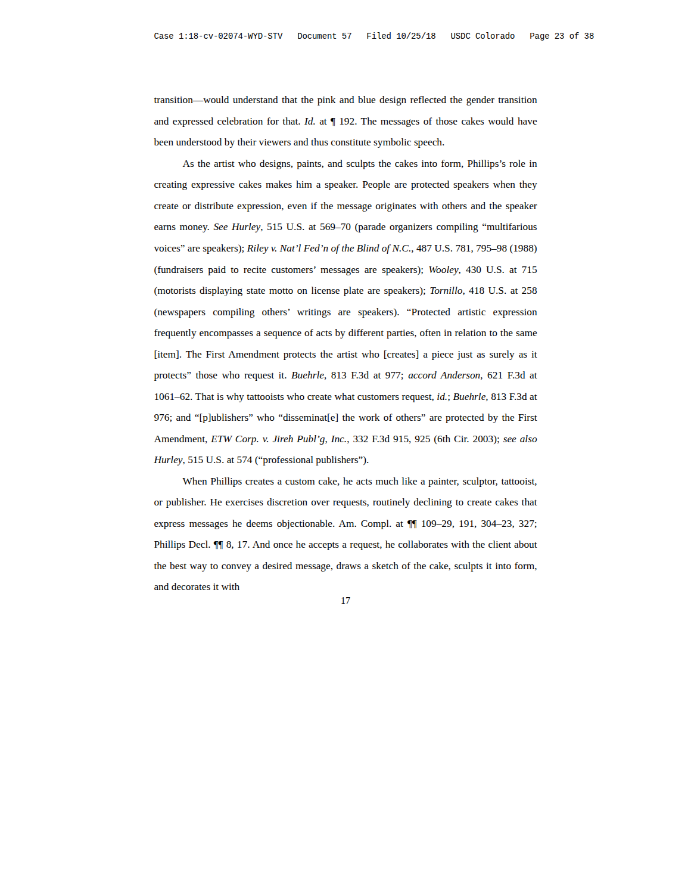Case 1:18-cv-02074-WYD-STV Document 57 Filed 10/25/18 USDC Colorado Page 23 of 38
transition—would understand that the pink and blue design reflected the gender transition and expressed celebration for that. Id. at ¶ 192. The messages of those cakes would have been understood by their viewers and thus constitute symbolic speech.
As the artist who designs, paints, and sculpts the cakes into form, Phillips’s role in creating expressive cakes makes him a speaker. People are protected speakers when they create or distribute expression, even if the message originates with others and the speaker earns money. See Hurley, 515 U.S. at 569–70 (parade organizers compiling “multifarious voices” are speakers); Riley v. Nat’l Fed’n of the Blind of N.C., 487 U.S. 781, 795–98 (1988) (fundraisers paid to recite customers’ messages are speakers); Wooley, 430 U.S. at 715 (motorists displaying state motto on license plate are speakers); Tornillo, 418 U.S. at 258 (newspapers compiling others’ writings are speakers). “Protected artistic expression frequently encompasses a sequence of acts by different parties, often in relation to the same [item]. The First Amendment protects the artist who [creates] a piece just as surely as it protects” those who request it. Buehrle, 813 F.3d at 977; accord Anderson, 621 F.3d at 1061–62. That is why tattooists who create what customers request, id.; Buehrle, 813 F.3d at 976; and “[p]ublishers” who “disseminat[e] the work of others” are protected by the First Amendment, ETW Corp. v. Jireh Publ’g, Inc., 332 F.3d 915, 925 (6th Cir. 2003); see also Hurley, 515 U.S. at 574 (“professional publishers”).
When Phillips creates a custom cake, he acts much like a painter, sculptor, tattooist, or publisher. He exercises discretion over requests, routinely declining to create cakes that express messages he deems objectionable. Am. Compl. at ¶¶ 109–29, 191, 304–23, 327; Phillips Decl. ¶¶ 8, 17. And once he accepts a request, he collaborates with the client about the best way to convey a desired message, draws a sketch of the cake, sculpts it into form, and decorates it with
17